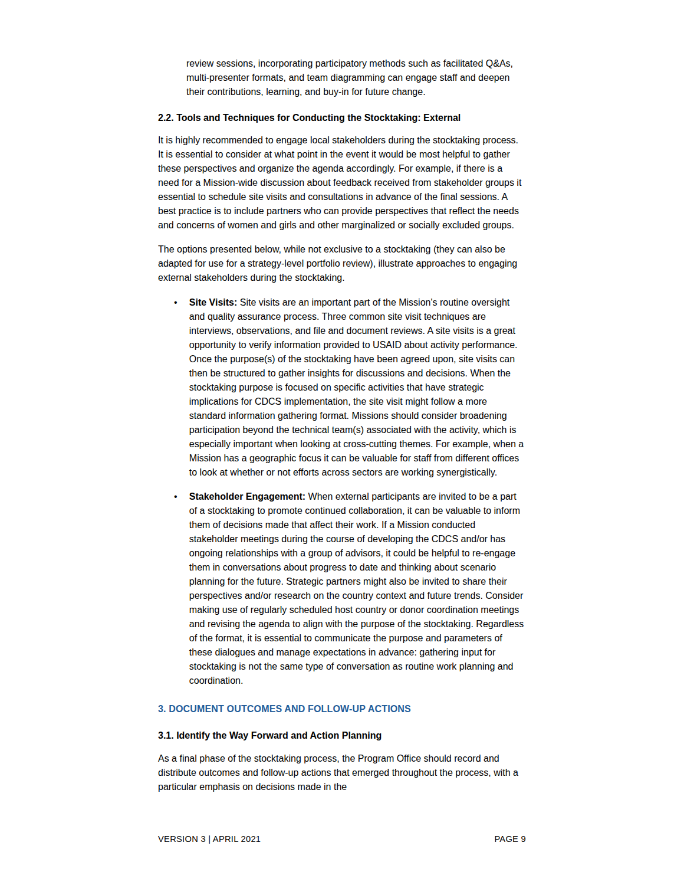review sessions, incorporating participatory methods such as facilitated Q&As, multi-presenter formats, and team diagramming can engage staff and deepen their contributions, learning, and buy-in for future change.
2.2. Tools and Techniques for Conducting the Stocktaking: External
It is highly recommended to engage local stakeholders during the stocktaking process. It is essential to consider at what point in the event it would be most helpful to gather these perspectives and organize the agenda accordingly. For example, if there is a need for a Mission-wide discussion about feedback received from stakeholder groups it essential to schedule site visits and consultations in advance of the final sessions. A best practice is to include partners who can provide perspectives that reflect the needs and concerns of women and girls and other marginalized or socially excluded groups.
The options presented below, while not exclusive to a stocktaking (they can also be adapted for use for a strategy-level portfolio review), illustrate approaches to engaging external stakeholders during the stocktaking.
Site Visits: Site visits are an important part of the Mission's routine oversight and quality assurance process. Three common site visit techniques are interviews, observations, and file and document reviews. A site visits is a great opportunity to verify information provided to USAID about activity performance. Once the purpose(s) of the stocktaking have been agreed upon, site visits can then be structured to gather insights for discussions and decisions. When the stocktaking purpose is focused on specific activities that have strategic implications for CDCS implementation, the site visit might follow a more standard information gathering format. Missions should consider broadening participation beyond the technical team(s) associated with the activity, which is especially important when looking at cross-cutting themes. For example, when a Mission has a geographic focus it can be valuable for staff from different offices to look at whether or not efforts across sectors are working synergistically.
Stakeholder Engagement: When external participants are invited to be a part of a stocktaking to promote continued collaboration, it can be valuable to inform them of decisions made that affect their work. If a Mission conducted stakeholder meetings during the course of developing the CDCS and/or has ongoing relationships with a group of advisors, it could be helpful to re-engage them in conversations about progress to date and thinking about scenario planning for the future. Strategic partners might also be invited to share their perspectives and/or research on the country context and future trends. Consider making use of regularly scheduled host country or donor coordination meetings and revising the agenda to align with the purpose of the stocktaking. Regardless of the format, it is essential to communicate the purpose and parameters of these dialogues and manage expectations in advance: gathering input for stocktaking is not the same type of conversation as routine work planning and coordination.
3. DOCUMENT OUTCOMES AND FOLLOW-UP ACTIONS
3.1. Identify the Way Forward and Action Planning
As a final phase of the stocktaking process, the Program Office should record and distribute outcomes and follow-up actions that emerged throughout the process, with a particular emphasis on decisions made in the
VERSION 3 | APRIL 2021 PAGE 9